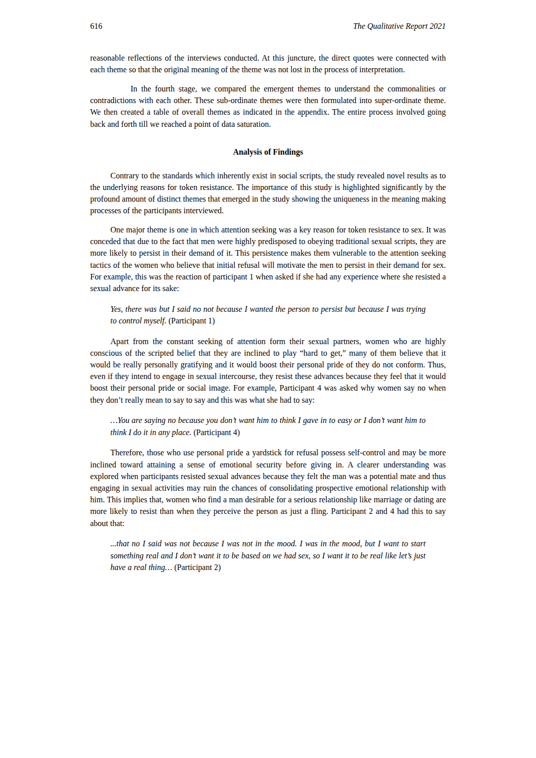616 The Qualitative Report 2021
reasonable reflections of the interviews conducted. At this juncture, the direct quotes were connected with each theme so that the original meaning of the theme was not lost in the process of interpretation.
In the fourth stage, we compared the emergent themes to understand the commonalities or contradictions with each other. These sub-ordinate themes were then formulated into super-ordinate theme. We then created a table of overall themes as indicated in the appendix. The entire process involved going back and forth till we reached a point of data saturation.
Analysis of Findings
Contrary to the standards which inherently exist in social scripts, the study revealed novel results as to the underlying reasons for token resistance. The importance of this study is highlighted significantly by the profound amount of distinct themes that emerged in the study showing the uniqueness in the meaning making processes of the participants interviewed.
One major theme is one in which attention seeking was a key reason for token resistance to sex. It was conceded that due to the fact that men were highly predisposed to obeying traditional sexual scripts, they are more likely to persist in their demand of it. This persistence makes them vulnerable to the attention seeking tactics of the women who believe that initial refusal will motivate the men to persist in their demand for sex. For example, this was the reaction of participant 1 when asked if she had any experience where she resisted a sexual advance for its sake:
Yes, there was but I said no not because I wanted the person to persist but because I was trying to control myself. (Participant 1)
Apart from the constant seeking of attention form their sexual partners, women who are highly conscious of the scripted belief that they are inclined to play “hard to get,” many of them believe that it would be really personally gratifying and it would boost their personal pride of they do not conform. Thus, even if they intend to engage in sexual intercourse, they resist these advances because they feel that it would boost their personal pride or social image. For example, Participant 4 was asked why women say no when they don’t really mean to say to say and this was what she had to say:
…You are saying no because you don’t want him to think I gave in to easy or I don’t want him to think I do it in any place. (Participant 4)
Therefore, those who use personal pride a yardstick for refusal possess self-control and may be more inclined toward attaining a sense of emotional security before giving in. A clearer understanding was explored when participants resisted sexual advances because they felt the man was a potential mate and thus engaging in sexual activities may ruin the chances of consolidating prospective emotional relationship with him. This implies that, women who find a man desirable for a serious relationship like marriage or dating are more likely to resist than when they perceive the person as just a fling. Participant 2 and 4 had this to say about that:
...that no I said was not because I was not in the mood. I was in the mood, but I want to start something real and I don’t want it to be based on we had sex, so I want it to be real like let’s just have a real thing… (Participant 2)